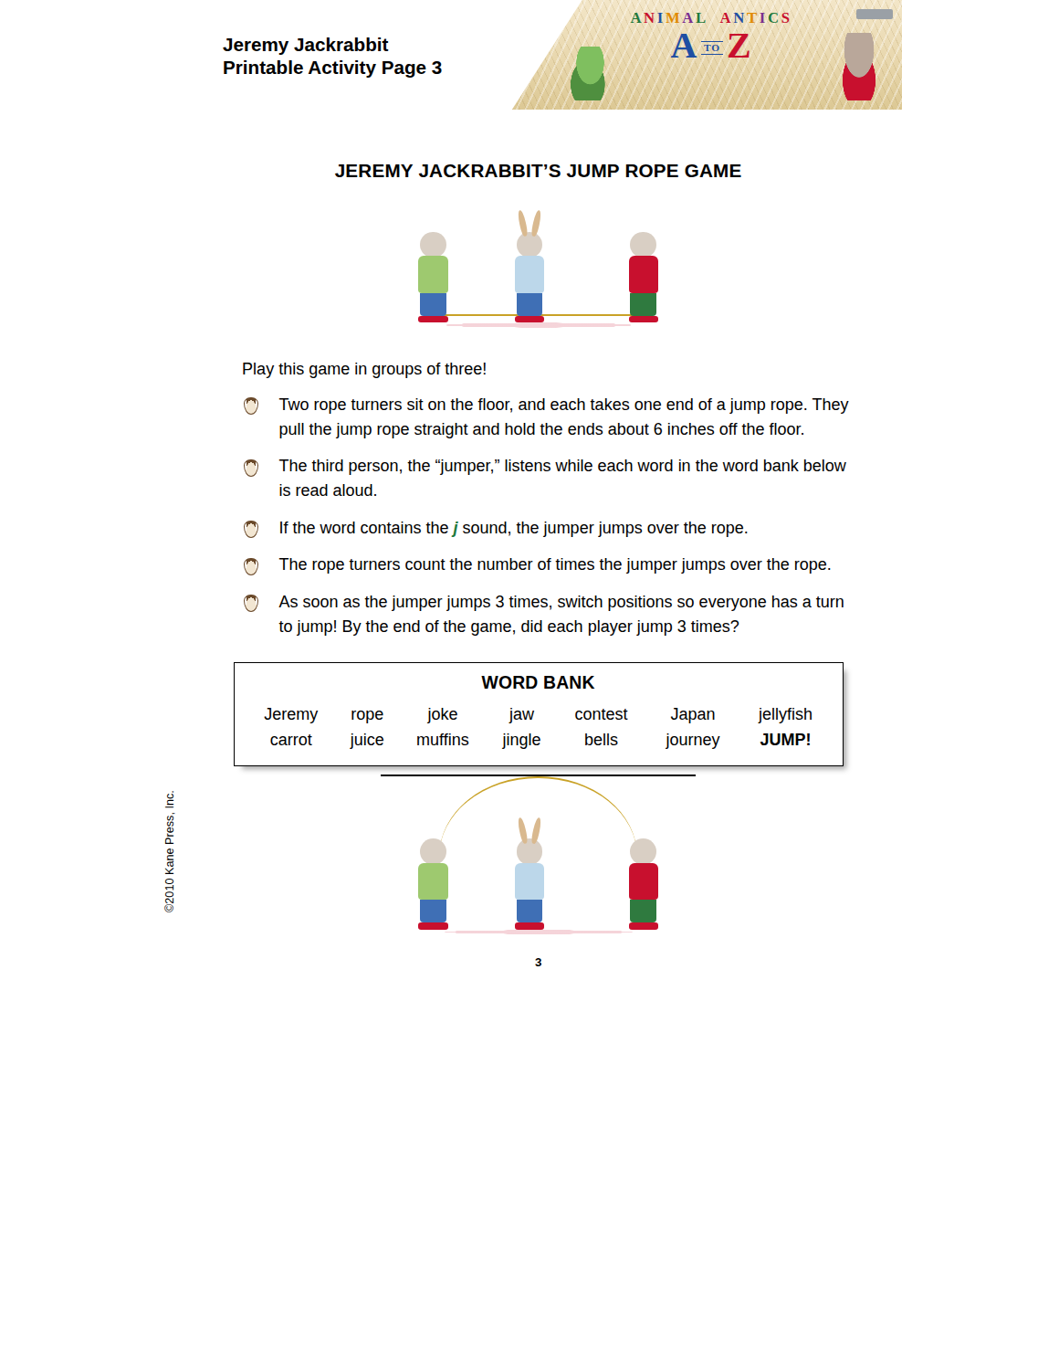Jeremy Jackrabbit
Printable Activity Page 3
ANIMAL ANTICS
ATO Z
JEREMY JACKRABBIT’S JUMP ROPE GAME
Play this game in groups of three!
Two rope turners sit on the floor, and each takes one end of a jump rope. They pull the jump rope straight and hold the ends about 6 inches off the floor.
The third person, the “jumper,” listens while each word in the word bank below is read aloud.
If the word contains the j sound, the jumper jumps over the rope.
The rope turners count the number of times the jumper jumps over the rope.
As soon as the jumper jumps 3 times, switch positions so everyone has a turn to jump! By the end of the game, did each player jump 3 times?
WORD BANK
| Jeremy | rope | joke | jaw | contest | Japan | jellyfish |
| carrot | juice | muffins | jingle | bells | journey | JUMP! |
3
©2010 Kane Press, Inc.